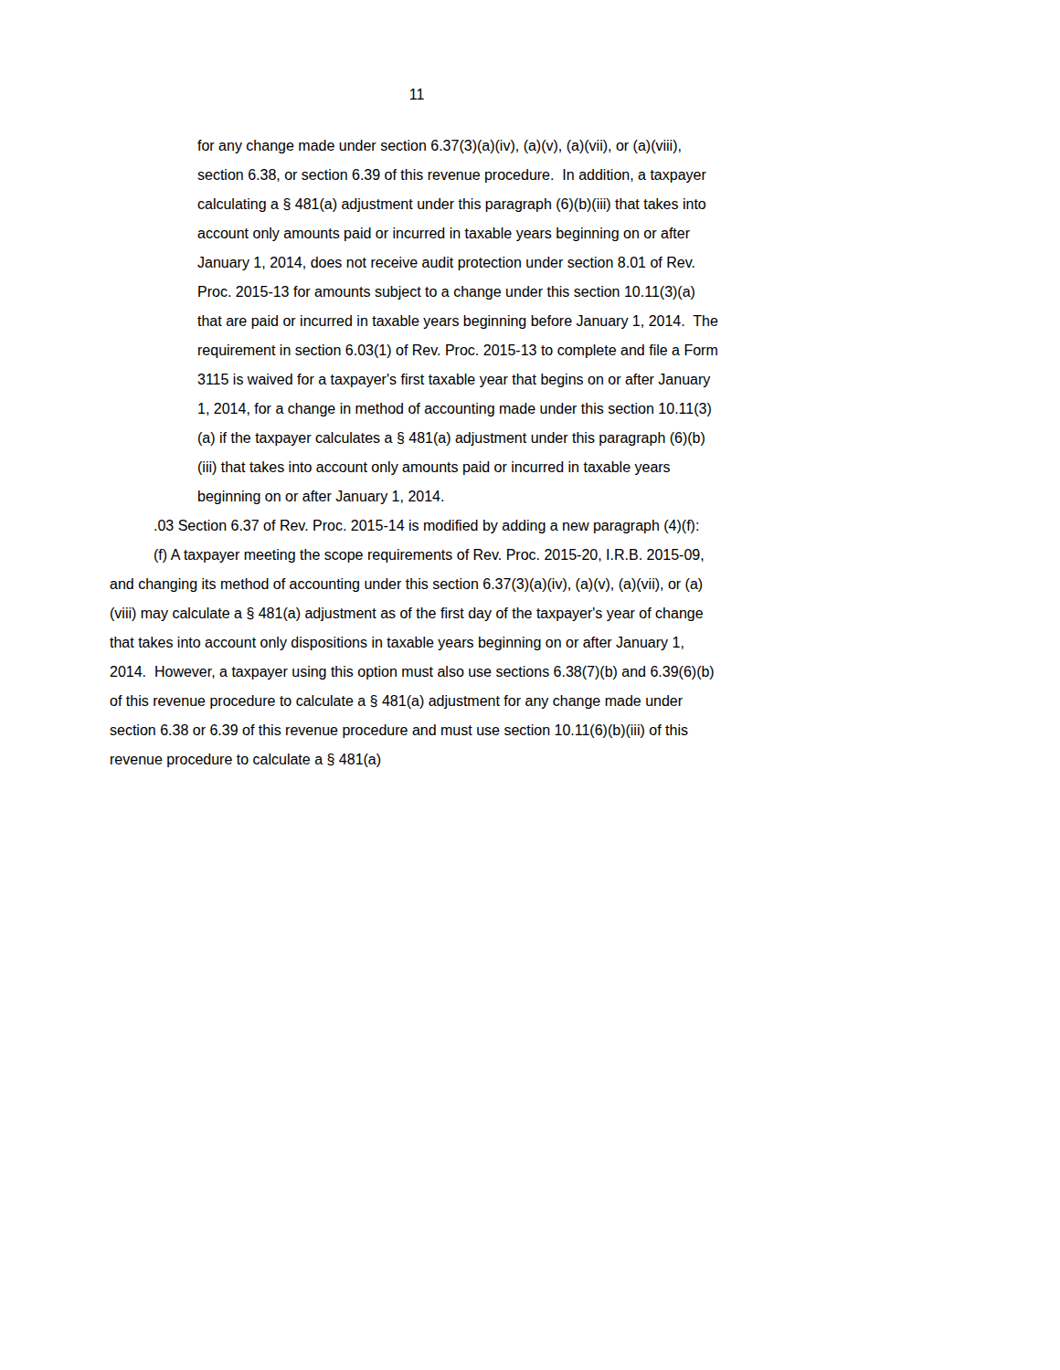11
for any change made under section 6.37(3)(a)(iv), (a)(v), (a)(vii), or (a)(viii), section 6.38, or section 6.39 of this revenue procedure. In addition, a taxpayer calculating a § 481(a) adjustment under this paragraph (6)(b)(iii) that takes into account only amounts paid or incurred in taxable years beginning on or after January 1, 2014, does not receive audit protection under section 8.01 of Rev. Proc. 2015-13 for amounts subject to a change under this section 10.11(3)(a) that are paid or incurred in taxable years beginning before January 1, 2014. The requirement in section 6.03(1) of Rev. Proc. 2015-13 to complete and file a Form 3115 is waived for a taxpayer's first taxable year that begins on or after January 1, 2014, for a change in method of accounting made under this section 10.11(3)(a) if the taxpayer calculates a § 481(a) adjustment under this paragraph (6)(b)(iii) that takes into account only amounts paid or incurred in taxable years beginning on or after January 1, 2014.
.03 Section 6.37 of Rev. Proc. 2015-14 is modified by adding a new paragraph (4)(f):
(f) A taxpayer meeting the scope requirements of Rev. Proc. 2015-20, I.R.B. 2015-09, and changing its method of accounting under this section 6.37(3)(a)(iv), (a)(v), (a)(vii), or (a)(viii) may calculate a § 481(a) adjustment as of the first day of the taxpayer's year of change that takes into account only dispositions in taxable years beginning on or after January 1, 2014. However, a taxpayer using this option must also use sections 6.38(7)(b) and 6.39(6)(b) of this revenue procedure to calculate a § 481(a) adjustment for any change made under section 6.38 or 6.39 of this revenue procedure and must use section 10.11(6)(b)(iii) of this revenue procedure to calculate a § 481(a)